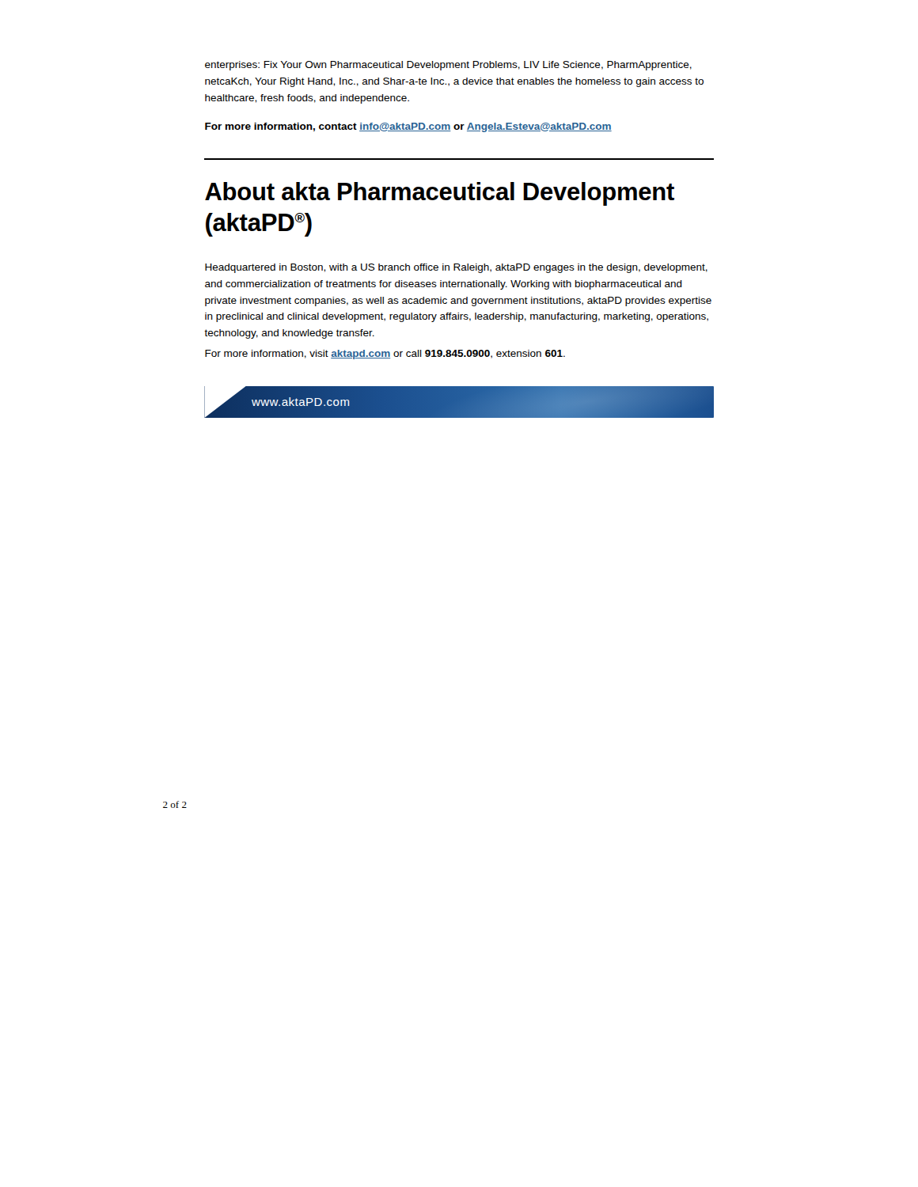enterprises: Fix Your Own Pharmaceutical Development Problems, LIV Life Science, PharmApprentice, netcaKch, Your Right Hand, Inc., and Shar-a-te Inc., a device that enables the homeless to gain access to healthcare, fresh foods, and independence.
For more information, contact info@aktaPD.com or Angela.Esteva@aktaPD.com
About akta Pharmaceutical Development (aktaPD®)
Headquartered in Boston, with a US branch office in Raleigh, aktaPD engages in the design, development, and commercialization of treatments for diseases internationally. Working with biopharmaceutical and private investment companies, as well as academic and government institutions, aktaPD provides expertise in preclinical and clinical development, regulatory affairs, leadership, manufacturing, marketing, operations, technology, and knowledge transfer.
For more information, visit aktapd.com or call 919.845.0900, extension 601.
www.aktaPD.com
2 of 2